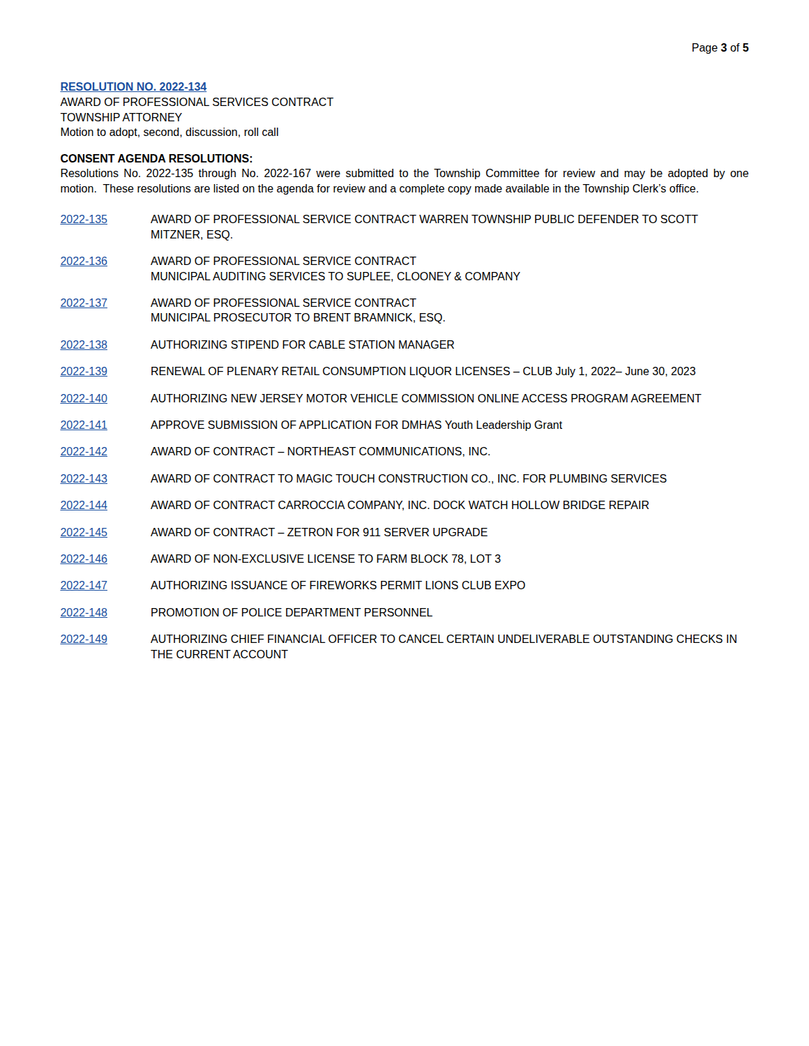Page 3 of 5
RESOLUTION NO. 2022-134
AWARD OF PROFESSIONAL SERVICES CONTRACT
TOWNSHIP ATTORNEY
Motion to adopt, second, discussion, roll call
CONSENT AGENDA RESOLUTIONS:
Resolutions No. 2022-135 through No. 2022-167 were submitted to the Township Committee for review and may be adopted by one motion. These resolutions are listed on the agenda for review and a complete copy made available in the Township Clerk’s office.
| 2022-135 | AWARD OF PROFESSIONAL SERVICE CONTRACT WARREN TOWNSHIP PUBLIC DEFENDER TO SCOTT MITZNER, ESQ. |
| 2022-136 | AWARD OF PROFESSIONAL SERVICE CONTRACT MUNICIPAL AUDITING SERVICES TO SUPLEE, CLOONEY & COMPANY |
| 2022-137 | AWARD OF PROFESSIONAL SERVICE CONTRACT MUNICIPAL PROSECUTOR TO BRENT BRAMNICK, ESQ. |
| 2022-138 | AUTHORIZING STIPEND FOR CABLE STATION MANAGER |
| 2022-139 | RENEWAL OF PLENARY RETAIL CONSUMPTION LIQUOR LICENSES – CLUB July 1, 2022– June 30, 2023 |
| 2022-140 | AUTHORIZING NEW JERSEY MOTOR VEHICLE COMMISSION ONLINE ACCESS PROGRAM AGREEMENT |
| 2022-141 | APPROVE SUBMISSION OF APPLICATION FOR DMHAS Youth Leadership Grant |
| 2022-142 | AWARD OF CONTRACT – NORTHEAST COMMUNICATIONS, INC. |
| 2022-143 | AWARD OF CONTRACT TO MAGIC TOUCH CONSTRUCTION CO., INC. FOR PLUMBING SERVICES |
| 2022-144 | AWARD OF CONTRACT CARROCCIA COMPANY, INC. DOCK WATCH HOLLOW BRIDGE REPAIR |
| 2022-145 | AWARD OF CONTRACT – ZETRON FOR 911 SERVER UPGRADE |
| 2022-146 | AWARD OF NON-EXCLUSIVE LICENSE TO FARM BLOCK 78, LOT 3 |
| 2022-147 | AUTHORIZING ISSUANCE OF FIREWORKS PERMIT LIONS CLUB EXPO |
| 2022-148 | PROMOTION OF POLICE DEPARTMENT PERSONNEL |
| 2022-149 | AUTHORIZING CHIEF FINANCIAL OFFICER TO CANCEL CERTAIN UNDELIVERABLE OUTSTANDING CHECKS IN THE CURRENT ACCOUNT |